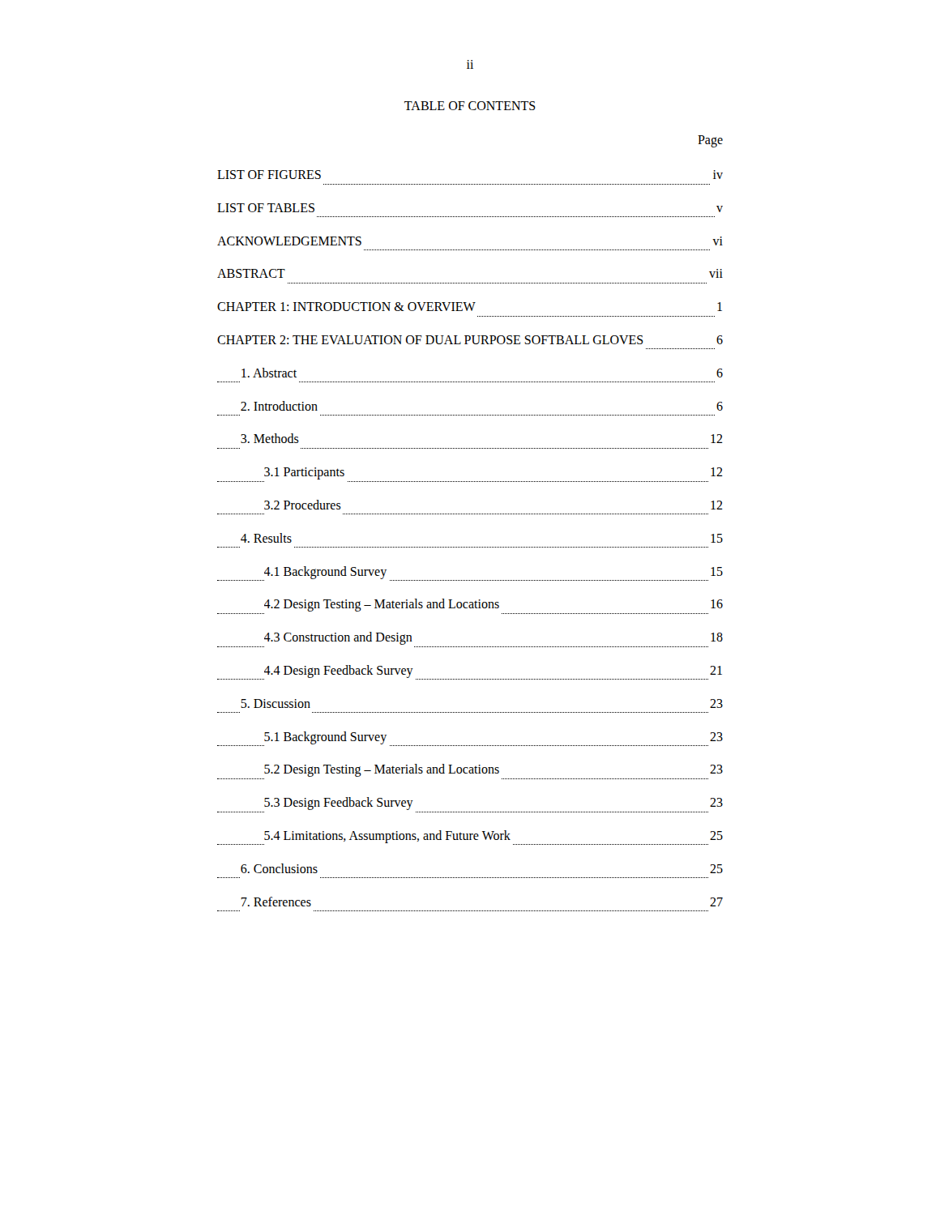ii
TABLE OF CONTENTS
Page
LIST OF FIGURES iv
LIST OF TABLES v
ACKNOWLEDGEMENTS vi
ABSTRACT vii
CHAPTER 1: INTRODUCTION & OVERVIEW 1
CHAPTER 2: THE EVALUATION OF DUAL PURPOSE SOFTBALL GLOVES 6
1. Abstract 6
2. Introduction 6
3. Methods 12
3.1 Participants 12
3.2 Procedures 12
4. Results 15
4.1 Background Survey 15
4.2 Design Testing – Materials and Locations 16
4.3 Construction and Design 18
4.4 Design Feedback Survey 21
5. Discussion 23
5.1 Background Survey 23
5.2 Design Testing – Materials and Locations 23
5.3 Design Feedback Survey 23
5.4 Limitations, Assumptions, and Future Work 25
6. Conclusions 25
7. References 27